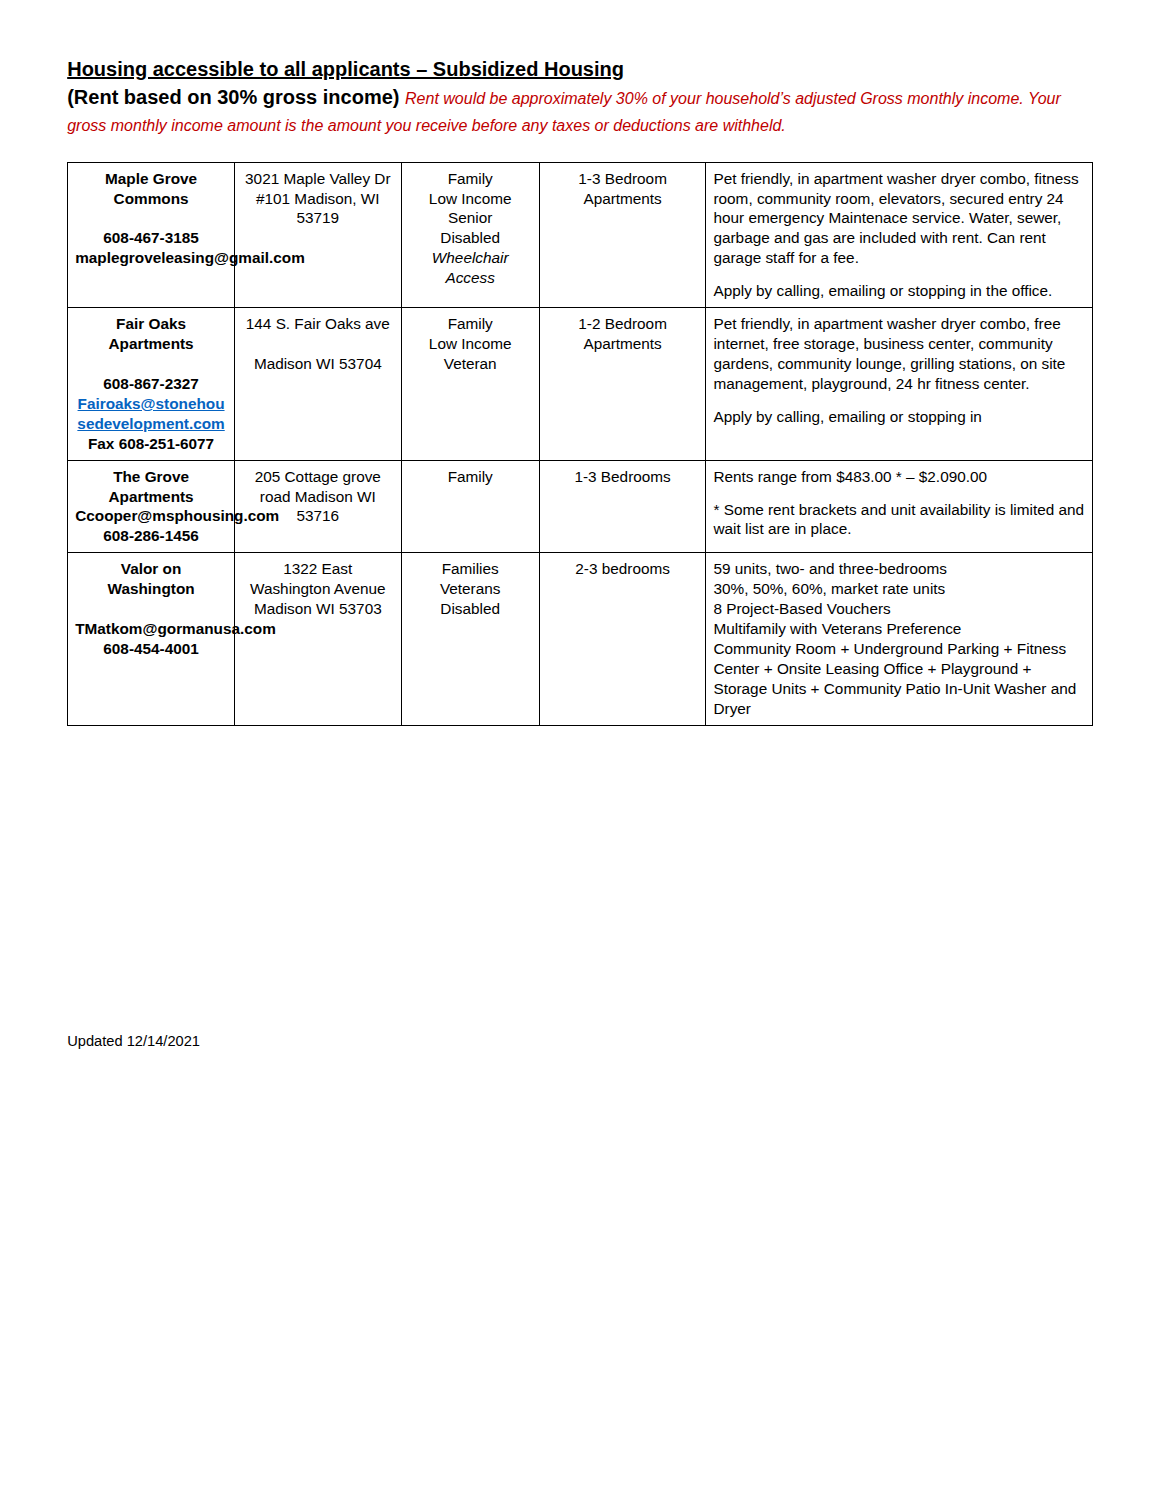Housing accessible to all applicants – Subsidized Housing
(Rent based on 30% gross income) Rent would be approximately 30% of your household’s adjusted Gross monthly income. Your gross monthly income amount is the amount you receive before any taxes or deductions are withheld.
| Maple Grove Commons 608-467-3185 maplegroveleasing@gmail.com | 3021 Maple Valley Dr #101 Madison, WI 53719 | Family Low Income Senior Disabled Wheelchair Access | 1-3 Bedroom Apartments | Pet friendly, in apartment washer dryer combo, fitness room, community room, elevators, secured entry 24 hour emergency Maintenace service. Water, sewer, garbage and gas are included with rent. Can rent garage staff for a fee. Apply by calling, emailing or stopping in the office. |
| Fair Oaks Apartments 608-867-2327 Fairoaks@stonehousedevelopment.com Fax 608-251-6077 | 144 S. Fair Oaks ave Madison WI 53704 | Family Low Income Veteran | 1-2 Bedroom Apartments | Pet friendly, in apartment washer dryer combo, free internet, free storage, business center, community gardens, community lounge, grilling stations, on site management, playground, 24 hr fitness center. Apply by calling, emailing or stopping in |
| The Grove Apartments Ccooper@msphousing.com 608-286-1456 | 205 Cottage grove road Madison WI 53716 | Family | 1-3 Bedrooms | Rents range from $483.00 * – $2.090.00 * Some rent brackets and unit availability is limited and wait list are in place. |
| Valor on Washington TMatkom@gormanusa.com 608-454-4001 | 1322 East Washington Avenue Madison WI 53703 | Families Veterans Disabled | 2-3 bedrooms | 59 units, two- and three-bedrooms 30%, 50%, 60%, market rate units 8 Project-Based Vouchers Multifamily with Veterans Preference Community Room + Underground Parking + Fitness Center + Onsite Leasing Office + Playground + Storage Units + Community Patio In-Unit Washer and Dryer |
Updated 12/14/2021